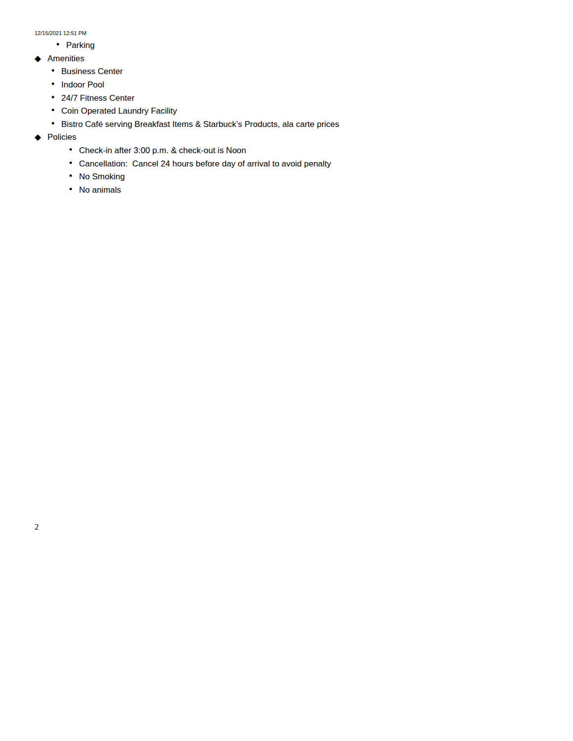12/15/2021 12:51 PM
Parking
Amenities
Business Center
Indoor Pool
24/7 Fitness Center
Coin Operated Laundry Facility
Bistro Café serving Breakfast Items & Starbuck’s Products, ala carte prices
Policies
Check-in after 3:00 p.m. & check-out is Noon
Cancellation: Cancel 24 hours before day of arrival to avoid penalty
No Smoking
No animals
2